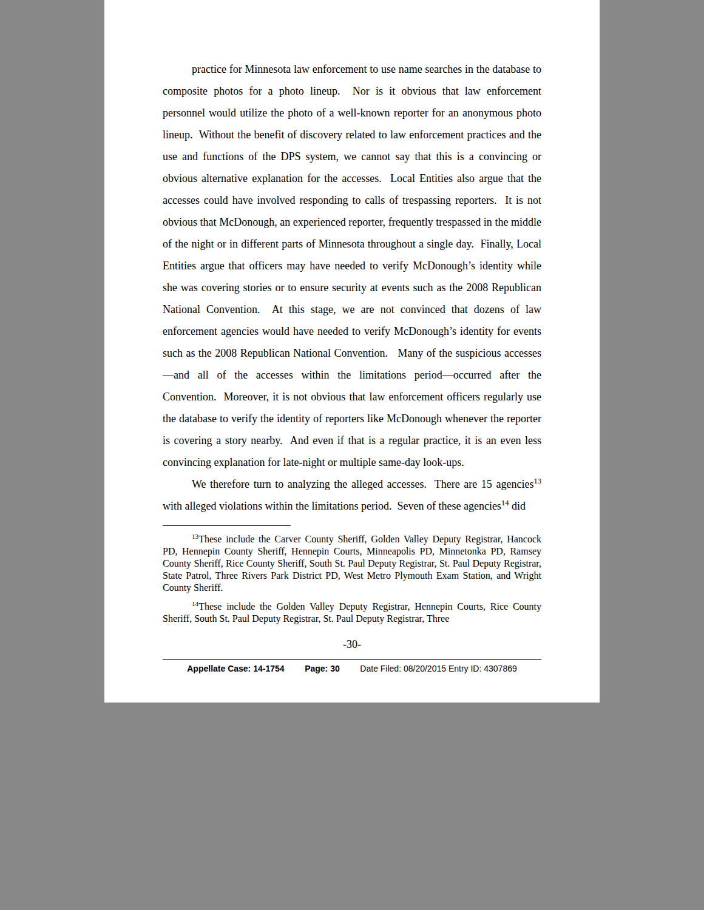practice for Minnesota law enforcement to use name searches in the database to composite photos for a photo lineup. Nor is it obvious that law enforcement personnel would utilize the photo of a well-known reporter for an anonymous photo lineup. Without the benefit of discovery related to law enforcement practices and the use and functions of the DPS system, we cannot say that this is a convincing or obvious alternative explanation for the accesses. Local Entities also argue that the accesses could have involved responding to calls of trespassing reporters. It is not obvious that McDonough, an experienced reporter, frequently trespassed in the middle of the night or in different parts of Minnesota throughout a single day. Finally, Local Entities argue that officers may have needed to verify McDonough’s identity while she was covering stories or to ensure security at events such as the 2008 Republican National Convention. At this stage, we are not convinced that dozens of law enforcement agencies would have needed to verify McDonough’s identity for events such as the 2008 Republican National Convention. Many of the suspicious accesses—and all of the accesses within the limitations period—occurred after the Convention. Moreover, it is not obvious that law enforcement officers regularly use the database to verify the identity of reporters like McDonough whenever the reporter is covering a story nearby. And even if that is a regular practice, it is an even less convincing explanation for late-night or multiple same-day look-ups.
We therefore turn to analyzing the alleged accesses. There are 15 agencies13 with alleged violations within the limitations period. Seven of these agencies14 did
13These include the Carver County Sheriff, Golden Valley Deputy Registrar, Hancock PD, Hennepin County Sheriff, Hennepin Courts, Minneapolis PD, Minnetonka PD, Ramsey County Sheriff, Rice County Sheriff, South St. Paul Deputy Registrar, St. Paul Deputy Registrar, State Patrol, Three Rivers Park District PD, West Metro Plymouth Exam Station, and Wright County Sheriff.
14These include the Golden Valley Deputy Registrar, Hennepin Courts, Rice County Sheriff, South St. Paul Deputy Registrar, St. Paul Deputy Registrar, Three
-30-
Appellate Case: 14-1754 Page: 30 Date Filed: 08/20/2015 Entry ID: 4307869